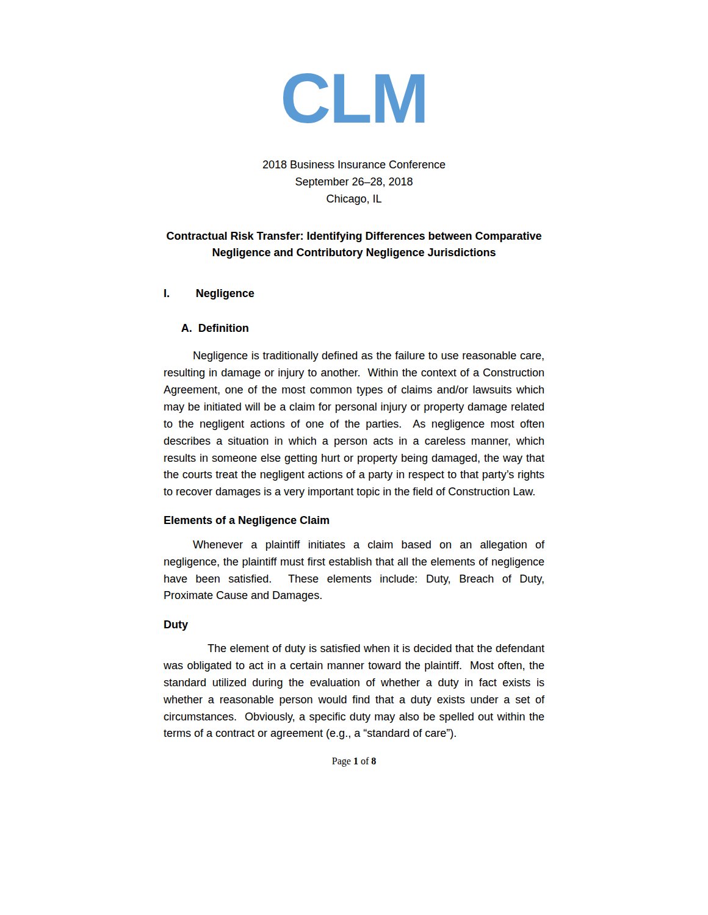CLM
2018 Business Insurance Conference
September 26–28, 2018
Chicago, IL
Contractual Risk Transfer: Identifying Differences between Comparative Negligence and Contributory Negligence Jurisdictions
I. Negligence
A. Definition
Negligence is traditionally defined as the failure to use reasonable care, resulting in damage or injury to another. Within the context of a Construction Agreement, one of the most common types of claims and/or lawsuits which may be initiated will be a claim for personal injury or property damage related to the negligent actions of one of the parties. As negligence most often describes a situation in which a person acts in a careless manner, which results in someone else getting hurt or property being damaged, the way that the courts treat the negligent actions of a party in respect to that party’s rights to recover damages is a very important topic in the field of Construction Law.
Elements of a Negligence Claim
Whenever a plaintiff initiates a claim based on an allegation of negligence, the plaintiff must first establish that all the elements of negligence have been satisfied. These elements include: Duty, Breach of Duty, Proximate Cause and Damages.
Duty
The element of duty is satisfied when it is decided that the defendant was obligated to act in a certain manner toward the plaintiff. Most often, the standard utilized during the evaluation of whether a duty in fact exists is whether a reasonable person would find that a duty exists under a set of circumstances. Obviously, a specific duty may also be spelled out within the terms of a contract or agreement (e.g., a “standard of care”).
Page 1 of 8